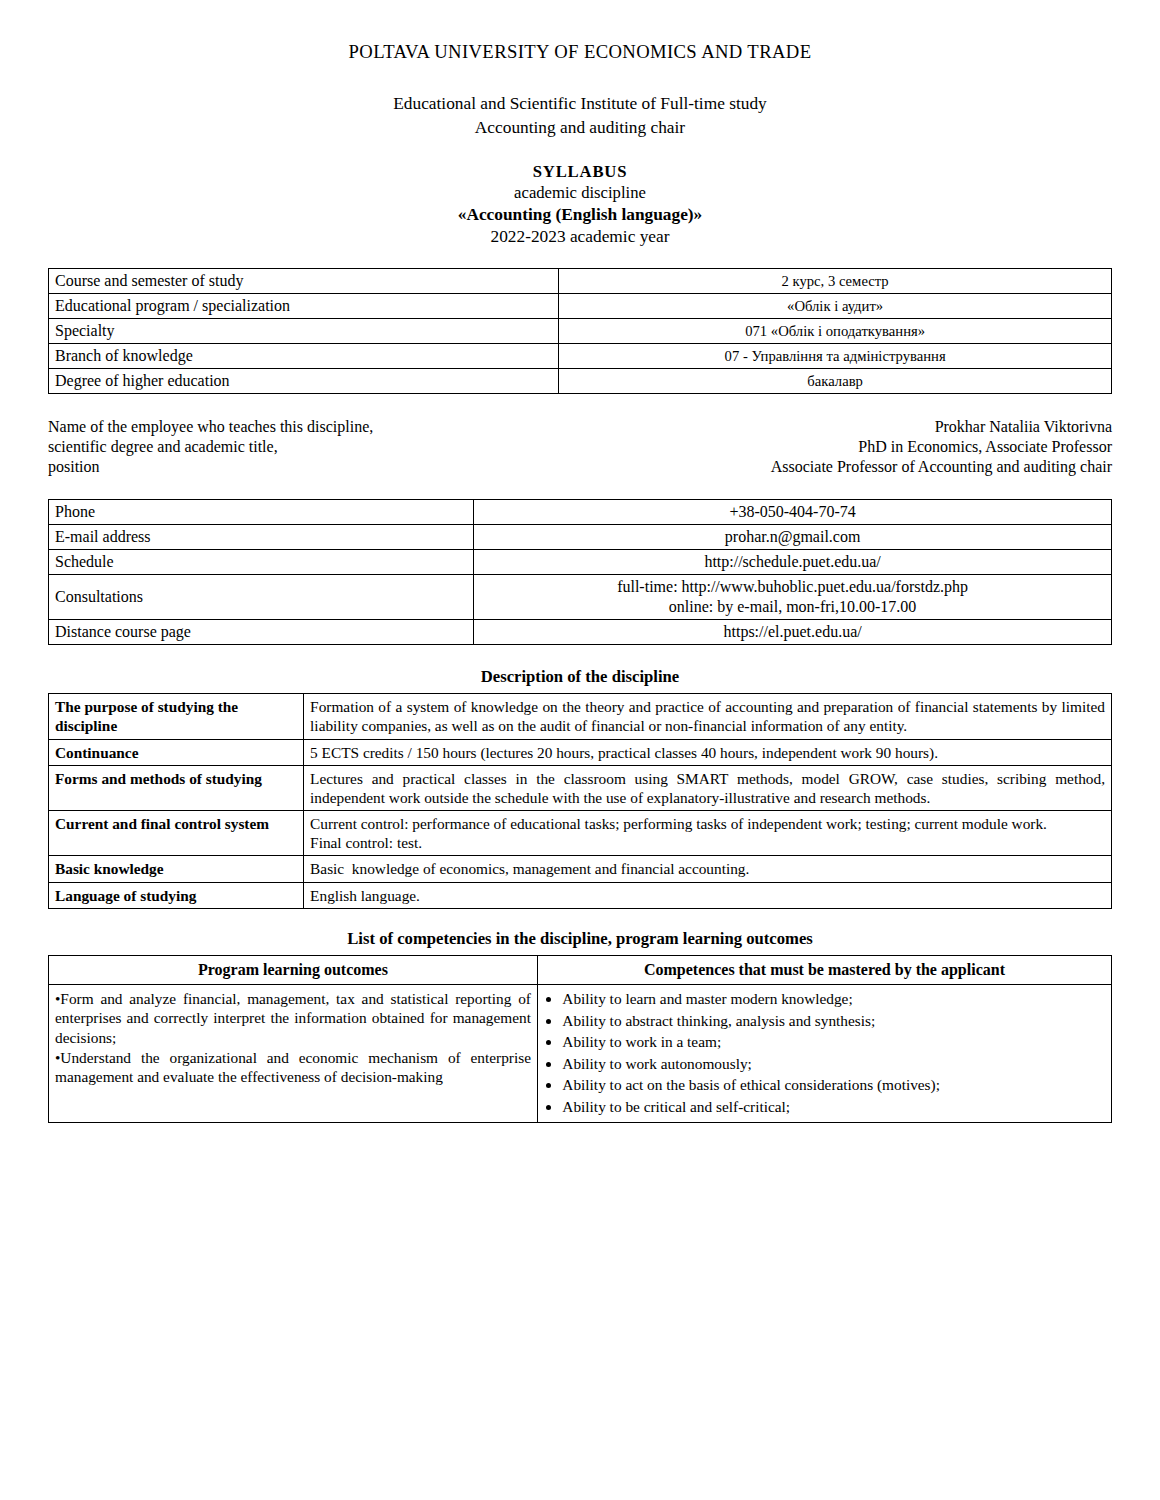POLTAVA UNIVERSITY OF ECONOMICS AND TRADE
Educational and Scientific Institute of Full-time study
Accounting and auditing chair
SYLLABUS
academic discipline
«Accounting (English language)»
2022-2023 academic year
| Course and semester of study | 2 курс, 3 семестр |
| Educational program / specialization | «Облік і аудит» |
| Specialty | 071 «Облік і оподаткування» |
| Branch of knowledge | 07 - Управління та адміністрування |
| Degree of higher education | бакалавр |
| Name of the employee who teaches this discipline, | Prokhar Nataliia Viktorivna |
| scientific degree and academic title, | PhD in Economics, Associate Professor |
| position | Associate Professor of Accounting and auditing chair |
| Phone | +38-050-404-70-74 |
| E-mail address | prohar.n@gmail.com |
| Schedule | http://schedule.puet.edu.ua/ |
| Consultations | full-time: http://www.buhoblic.puet.edu.ua/forstdz.php online: by e-mail, mon-fri,10.00-17.00 |
| Distance course page | https://el.puet.edu.ua/ |
Description of the discipline
| The purpose of studying the discipline | Formation of a system of knowledge on the theory and practice of accounting and preparation of financial statements by limited liability companies, as well as on the audit of financial or non-financial information of any entity. |
| Continuance | 5 ECTS credits / 150 hours (lectures 20 hours, practical classes 40 hours, independent work 90 hours). |
| Forms and methods of studying | Lectures and practical classes in the classroom using SMART methods, model GROW, case studies, scribing method, independent work outside the schedule with the use of explanatory-illustrative and research methods. |
| Current and final control system | Current control: performance of educational tasks; performing tasks of independent work; testing; current module work. Final control: test. |
| Basic knowledge | Basic knowledge of economics, management and financial accounting. |
| Language of studying | English language. |
List of competencies in the discipline, program learning outcomes
| Program learning outcomes | Competences that must be mastered by the applicant |
| --- | --- |
| •Form and analyze financial, management, tax and statistical reporting of enterprises and correctly interpret the information obtained for management decisions; •Understand the organizational and economic mechanism of enterprise management and evaluate the effectiveness of decision-making | Ability to learn and master modern knowledge; Ability to abstract thinking, analysis and synthesis; Ability to work in a team; Ability to work autonomously; Ability to act on the basis of ethical considerations (motives); Ability to be critical and self-critical; |